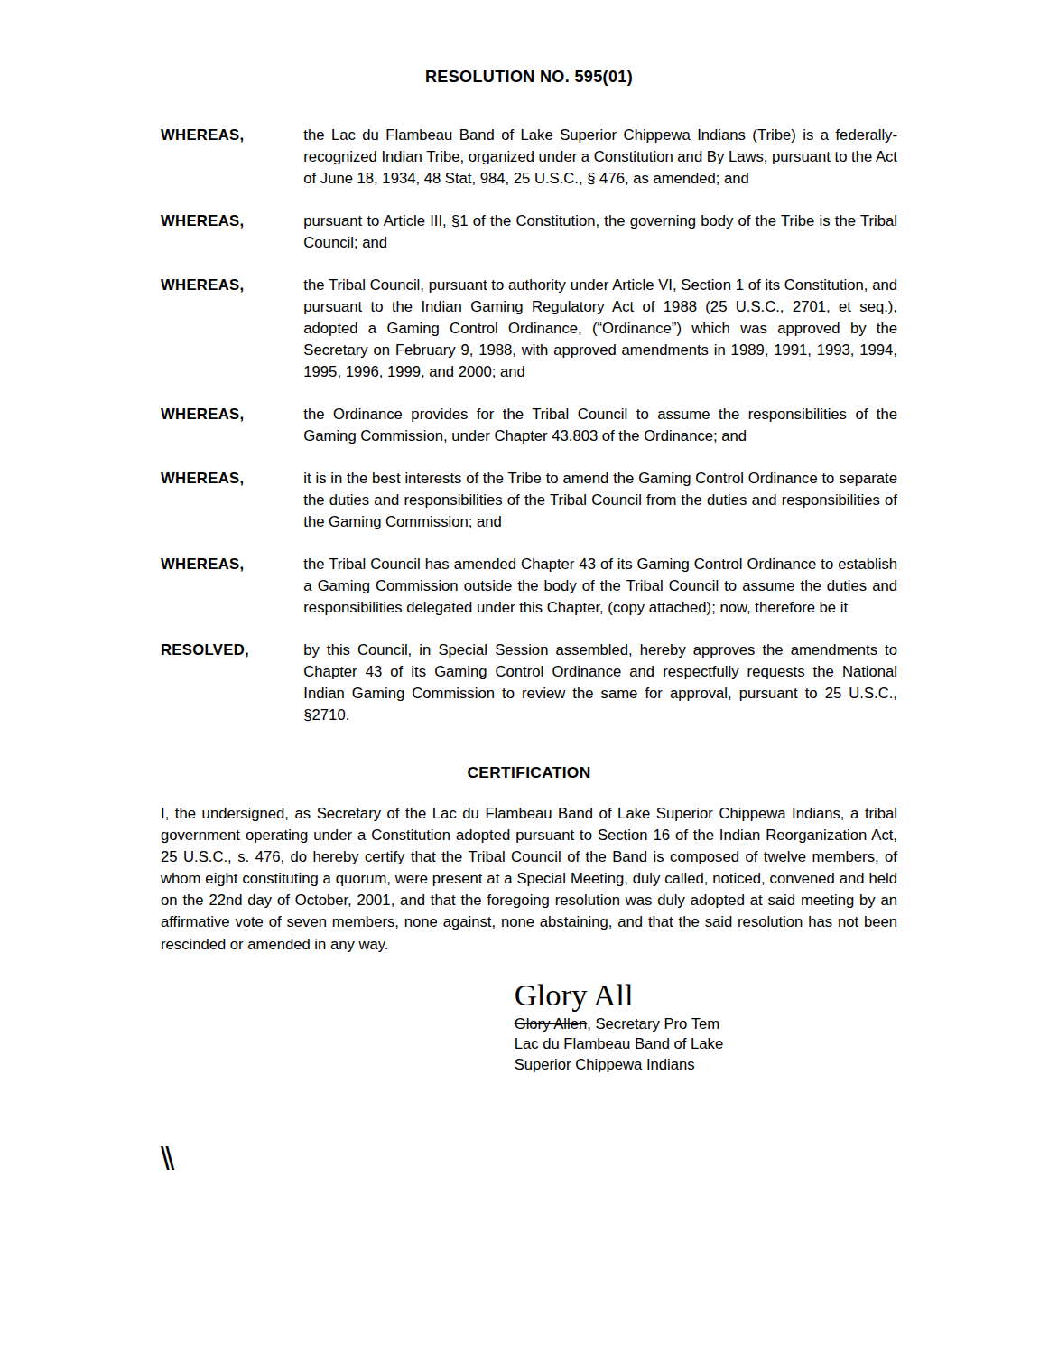RESOLUTION NO. 595(01)
WHEREAS,
the Lac du Flambeau Band of Lake Superior Chippewa Indians (Tribe) is a federally-recognized Indian Tribe, organized under a Constitution and By Laws, pursuant to the Act of June 18, 1934, 48 Stat, 984, 25 U.S.C., § 476, as amended; and
WHEREAS,
pursuant to Article III, §1 of the Constitution, the governing body of the Tribe is the Tribal Council; and
WHEREAS,
the Tribal Council, pursuant to authority under Article VI, Section 1 of its Constitution, and pursuant to the Indian Gaming Regulatory Act of 1988 (25 U.S.C., 2701, et seq.), adopted a Gaming Control Ordinance, (“Ordinance”) which was approved by the Secretary on February 9, 1988, with approved amendments in 1989, 1991, 1993, 1994, 1995, 1996, 1999, and 2000; and
WHEREAS,
the Ordinance provides for the Tribal Council to assume the responsibilities of the Gaming Commission, under Chapter 43.803 of the Ordinance; and
WHEREAS,
it is in the best interests of the Tribe to amend the Gaming Control Ordinance to separate the duties and responsibilities of the Tribal Council from the duties and responsibilities of the Gaming Commission; and
WHEREAS,
the Tribal Council has amended Chapter 43 of its Gaming Control Ordinance to establish a Gaming Commission outside the body of the Tribal Council to assume the duties and responsibilities delegated under this Chapter, (copy attached); now, therefore be it
RESOLVED,
by this Council, in Special Session assembled, hereby approves the amendments to Chapter 43 of its Gaming Control Ordinance and respectfully requests the National Indian Gaming Commission to review the same for approval, pursuant to 25 U.S.C., §2710.
CERTIFICATION
I, the undersigned, as Secretary of the Lac du Flambeau Band of Lake Superior Chippewa Indians, a tribal government operating under a Constitution adopted pursuant to Section 16 of the Indian Reorganization Act, 25 U.S.C., s. 476, do hereby certify that the Tribal Council of the Band is composed of twelve members, of whom eight constituting a quorum, were present at a Special Meeting, duly called, noticed, convened and held on the 22nd day of October, 2001, and that the foregoing resolution was duly adopted at said meeting by an affirmative vote of seven members, none against, none abstaining, and that the said resolution has not been rescinded or amended in any way.
Glory All
Glory Allen, Secretary Pro Tem
Lac du Flambeau Band of Lake
Superior Chippewa Indians
\\